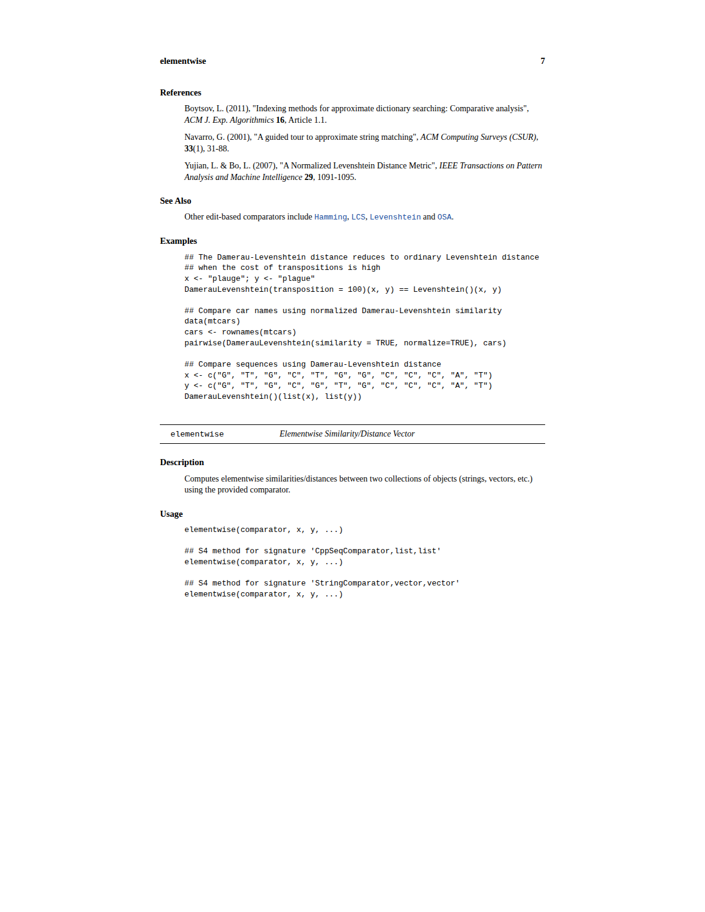elementwise 7
References
Boytsov, L. (2011), "Indexing methods for approximate dictionary searching: Comparative analysis", ACM J. Exp. Algorithmics 16, Article 1.1.
Navarro, G. (2001), "A guided tour to approximate string matching", ACM Computing Surveys (CSUR), 33(1), 31-88.
Yujian, L. & Bo, L. (2007), "A Normalized Levenshtein Distance Metric", IEEE Transactions on Pattern Analysis and Machine Intelligence 29, 1091-1095.
See Also
Other edit-based comparators include Hamming, LCS, Levenshtein and OSA.
Examples
## The Damerau-Levenshtein distance reduces to ordinary Levenshtein distance
## when the cost of transpositions is high
x <- "plauge"; y <- "plague"
DamerauLevenshtein(transposition = 100)(x, y) == Levenshtein()(x, y)

## Compare car names using normalized Damerau-Levenshtein similarity
data(mtcars)
cars <- rownames(mtcars)
pairwise(DamerauLevenshtein(similarity = TRUE, normalize=TRUE), cars)

## Compare sequences using Damerau-Levenshtein distance
x <- c("G", "T", "G", "C", "T", "G", "G", "C", "C", "C", "A", "T")
y <- c("G", "T", "G", "C", "G", "T", "G", "C", "C", "C", "A", "T")
DamerauLevenshtein()(list(x), list(y))
elementwise Elementwise Similarity/Distance Vector
Description
Computes elementwise similarities/distances between two collections of objects (strings, vectors, etc.) using the provided comparator.
Usage
elementwise(comparator, x, y, ...)

## S4 method for signature 'CppSeqComparator,list,list'
elementwise(comparator, x, y, ...)

## S4 method for signature 'StringComparator,vector,vector'
elementwise(comparator, x, y, ...)